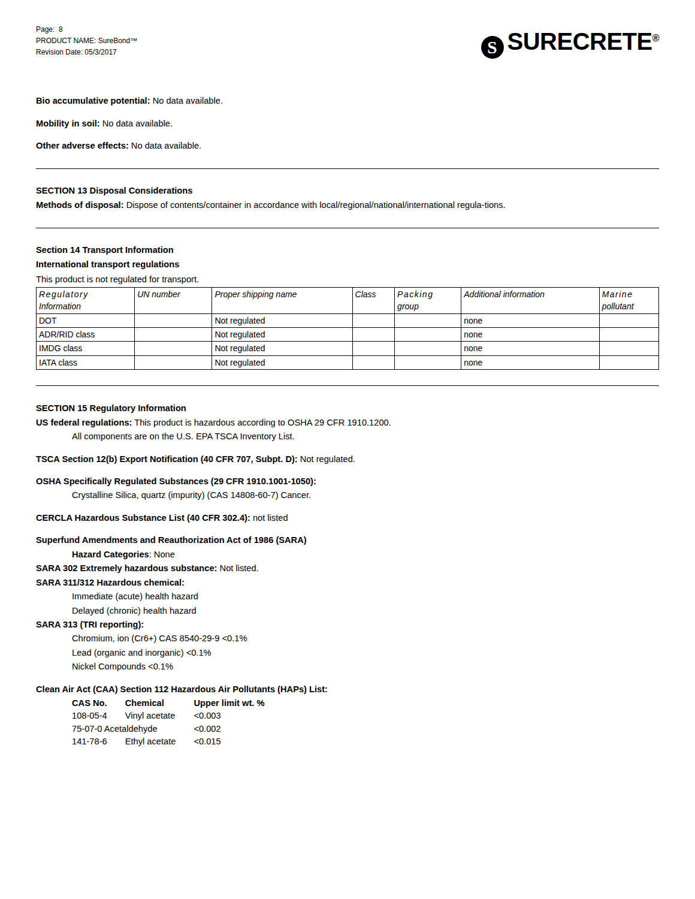Page: 8
PRODUCT NAME: SureBond™
Revision Date: 05/3/2017
SSURECRETE®
Bio accumulative potential: No data available.
Mobility in soil: No data available.
Other adverse effects: No data available.
SECTION 13 Disposal Considerations
Methods of disposal: Dispose of contents/container in accordance with local/regional/national/international regula-tions.
Section 14 Transport Information
International transport regulations
This product is not regulated for transport.
| Regulatory Information | UN number | Proper shipping name | Class | Packing group | Additional information | Marine pollutant |
| --- | --- | --- | --- | --- | --- | --- |
| DOT | | Not regulated | | | none | |
| ADR/RID class | | Not regulated | | | none | |
| IMDG class | | Not regulated | | | none | |
| IATA class | | Not regulated | | | none | |
SECTION 15 Regulatory Information
US federal regulations: This product is hazardous according to OSHA 29 CFR 1910.1200.
All components are on the U.S. EPA TSCA Inventory List.
TSCA Section 12(b) Export Notification (40 CFR 707, Subpt. D): Not regulated.
OSHA Specifically Regulated Substances (29 CFR 1910.1001-1050):
Crystalline Silica, quartz (impurity) (CAS 14808-60-7) Cancer.
CERCLA Hazardous Substance List (40 CFR 302.4): not listed
Superfund Amendments and Reauthorization Act of 1986 (SARA)
Hazard Categories: None
SARA 302 Extremely hazardous substance: Not listed.
SARA 311/312 Hazardous chemical:
Immediate (acute) health hazard
Delayed (chronic) health hazard
SARA 313 (TRI reporting):
Chromium, ion (Cr6+) CAS 8540-29-9 <0.1%
Lead (organic and inorganic) <0.1%
Nickel Compounds <0.1%
Clean Air Act (CAA) Section 112 Hazardous Air Pollutants (HAPs) List:
| CAS No. | Chemical | Upper limit wt. % |
| --- | --- | --- |
| 108-05-4 | Vinyl acetate | <0.003 |
| 75-07-0 Acetaldehyde | <0.002 |
| 141-78-6 | Ethyl acetate | <0.015 |